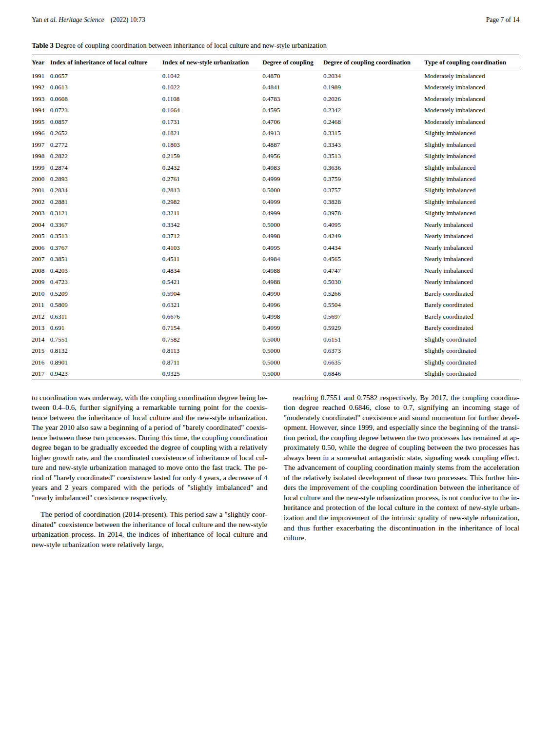Yan et al. Heritage Science (2022) 10:73
Page 7 of 14
Table 3 Degree of coupling coordination between inheritance of local culture and new-style urbanization
| Year | Index of inheritance of local culture | Index of new-style urbanization | Degree of coupling | Degree of coupling coordination | Type of coupling coordination |
| --- | --- | --- | --- | --- | --- |
| 1991 | 0.0657 | 0.1042 | 0.4870 | 0.2034 | Moderately imbalanced |
| 1992 | 0.0613 | 0.1022 | 0.4841 | 0.1989 | Moderately imbalanced |
| 1993 | 0.0608 | 0.1108 | 0.4783 | 0.2026 | Moderately imbalanced |
| 1994 | 0.0723 | 0.1664 | 0.4595 | 0.2342 | Moderately imbalanced |
| 1995 | 0.0857 | 0.1731 | 0.4706 | 0.2468 | Moderately imbalanced |
| 1996 | 0.2652 | 0.1821 | 0.4913 | 0.3315 | Slightly imbalanced |
| 1997 | 0.2772 | 0.1803 | 0.4887 | 0.3343 | Slightly imbalanced |
| 1998 | 0.2822 | 0.2159 | 0.4956 | 0.3513 | Slightly imbalanced |
| 1999 | 0.2874 | 0.2432 | 0.4983 | 0.3636 | Slightly imbalanced |
| 2000 | 0.2893 | 0.2761 | 0.4999 | 0.3759 | Slightly imbalanced |
| 2001 | 0.2834 | 0.2813 | 0.5000 | 0.3757 | Slightly imbalanced |
| 2002 | 0.2881 | 0.2982 | 0.4999 | 0.3828 | Slightly imbalanced |
| 2003 | 0.3121 | 0.3211 | 0.4999 | 0.3978 | Slightly imbalanced |
| 2004 | 0.3367 | 0.3342 | 0.5000 | 0.4095 | Nearly imbalanced |
| 2005 | 0.3513 | 0.3712 | 0.4998 | 0.4249 | Nearly imbalanced |
| 2006 | 0.3767 | 0.4103 | 0.4995 | 0.4434 | Nearly imbalanced |
| 2007 | 0.3851 | 0.4511 | 0.4984 | 0.4565 | Nearly imbalanced |
| 2008 | 0.4203 | 0.4834 | 0.4988 | 0.4747 | Nearly imbalanced |
| 2009 | 0.4723 | 0.5421 | 0.4988 | 0.5030 | Nearly imbalanced |
| 2010 | 0.5209 | 0.5904 | 0.4990 | 0.5266 | Barely coordinated |
| 2011 | 0.5809 | 0.6321 | 0.4996 | 0.5504 | Barely coordinated |
| 2012 | 0.6311 | 0.6676 | 0.4998 | 0.5697 | Barely coordinated |
| 2013 | 0.691 | 0.7154 | 0.4999 | 0.5929 | Barely coordinated |
| 2014 | 0.7551 | 0.7582 | 0.5000 | 0.6151 | Slightly coordinated |
| 2015 | 0.8132 | 0.8113 | 0.5000 | 0.6373 | Slightly coordinated |
| 2016 | 0.8901 | 0.8711 | 0.5000 | 0.6635 | Slightly coordinated |
| 2017 | 0.9423 | 0.9325 | 0.5000 | 0.6846 | Slightly coordinated |
to coordination was underway, with the coupling coordination degree being between 0.4–0.6, further signifying a remarkable turning point for the coexistence between the inheritance of local culture and the new-style urbanization. The year 2010 also saw a beginning of a period of "barely coordinated" coexistence between these two processes. During this time, the coupling coordination degree began to be gradually exceeded the degree of coupling with a relatively higher growth rate, and the coordinated coexistence of inheritance of local culture and new-style urbanization managed to move onto the fast track. The period of "barely coordinated" coexistence lasted for only 4 years, a decrease of 4 years and 2 years compared with the periods of "slightly imbalanced" and "nearly imbalanced" coexistence respectively.
The period of coordination (2014-present). This period saw a "slightly coordinated" coexistence between the inheritance of local culture and the new-style urbanization process. In 2014, the indices of inheritance of local culture and new-style urbanization were relatively large,
reaching 0.7551 and 0.7582 respectively. By 2017, the coupling coordination degree reached 0.6846, close to 0.7, signifying an incoming stage of "moderately coordinated" coexistence and sound momentum for further development. However, since 1999, and especially since the beginning of the transition period, the coupling degree between the two processes has remained at approximately 0.50, while the degree of coupling between the two processes has always been in a somewhat antagonistic state, signaling weak coupling effect. The advancement of coupling coordination mainly stems from the acceleration of the relatively isolated development of these two processes. This further hinders the improvement of the coupling coordination between the inheritance of local culture and the new-style urbanization process, is not conducive to the inheritance and protection of the local culture in the context of new-style urbanization and the improvement of the intrinsic quality of new-style urbanization, and thus further exacerbating the discontinuation in the inheritance of local culture.